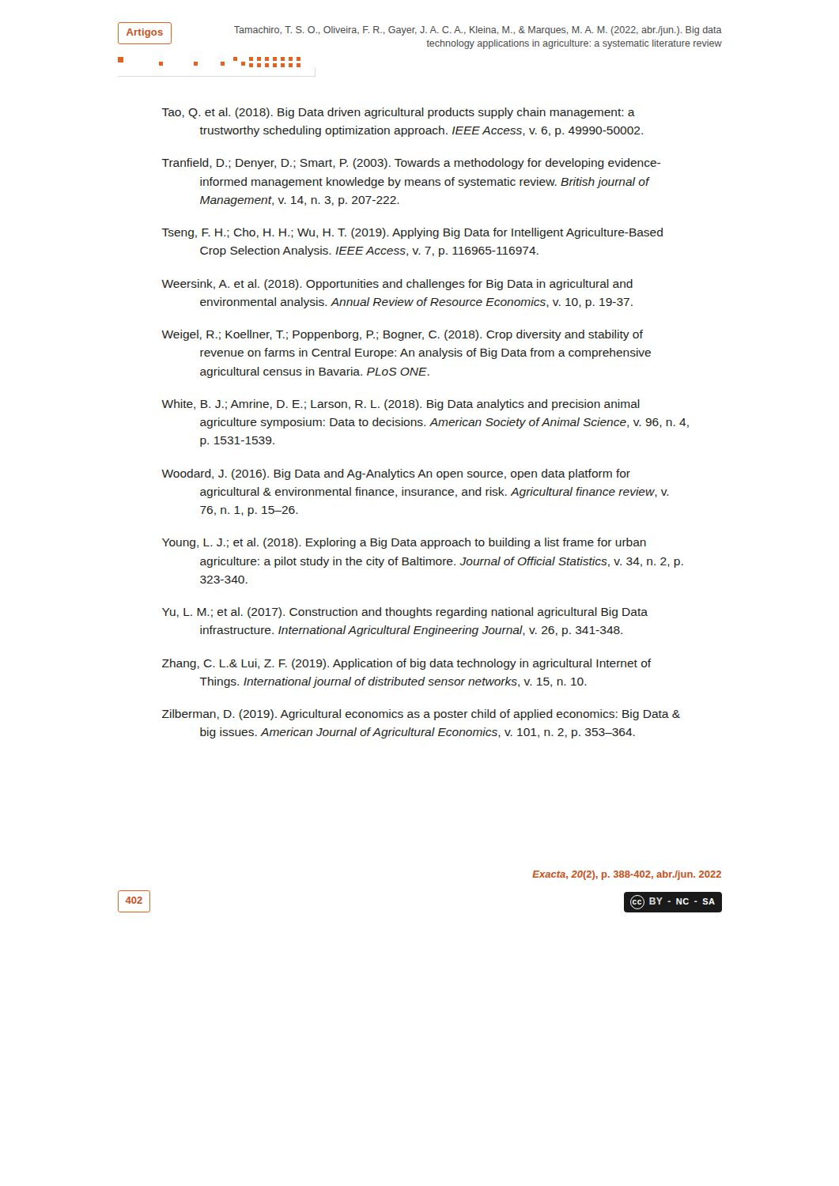Artigos
Tamachiro, T. S. O., Oliveira, F. R., Gayer, J. A. C. A., Kleina, M., & Marques, M. A. M. (2022, abr./jun.). Big data technology applications in agriculture: a systematic literature review
Tao, Q. et al. (2018). Big Data driven agricultural products supply chain management: a trustworthy scheduling optimization approach. IEEE Access, v. 6, p. 49990-50002.
Tranfield, D.; Denyer, D.; Smart, P. (2003). Towards a methodology for developing evidence-informed management knowledge by means of systematic review. British journal of Management, v. 14, n. 3, p. 207-222.
Tseng, F. H.; Cho, H. H.; Wu, H. T. (2019). Applying Big Data for Intelligent Agriculture-Based Crop Selection Analysis. IEEE Access, v. 7, p. 116965-116974.
Weersink, A. et al. (2018). Opportunities and challenges for Big Data in agricultural and environmental analysis. Annual Review of Resource Economics, v. 10, p. 19-37.
Weigel, R.; Koellner, T.; Poppenborg, P.; Bogner, C. (2018). Crop diversity and stability of revenue on farms in Central Europe: An analysis of Big Data from a comprehensive agricultural census in Bavaria. PLoS ONE.
White, B. J.; Amrine, D. E.; Larson, R. L. (2018). Big Data analytics and precision animal agriculture symposium: Data to decisions. American Society of Animal Science, v. 96, n. 4, p. 1531-1539.
Woodard, J. (2016). Big Data and Ag-Analytics An open source, open data platform for agricultural & environmental finance, insurance, and risk. Agricultural finance review, v. 76, n. 1, p. 15–26.
Young, L. J.; et al. (2018). Exploring a Big Data approach to building a list frame for urban agriculture: a pilot study in the city of Baltimore. Journal of Official Statistics, v. 34, n. 2, p. 323-340.
Yu, L. M.; et al. (2017). Construction and thoughts regarding national agricultural Big Data infrastructure. International Agricultural Engineering Journal, v. 26, p. 341-348.
Zhang, C. L.& Lui, Z. F. (2019). Application of big data technology in agricultural Internet of Things. International journal of distributed sensor networks, v. 15, n. 10.
Zilberman, D. (2019). Agricultural economics as a poster child of applied economics: Big Data & big issues. American Journal of Agricultural Economics, v. 101, n. 2, p. 353–364.
Exacta, 20(2), p. 388-402, abr./jun. 2022
402
cc BY-NC-SA